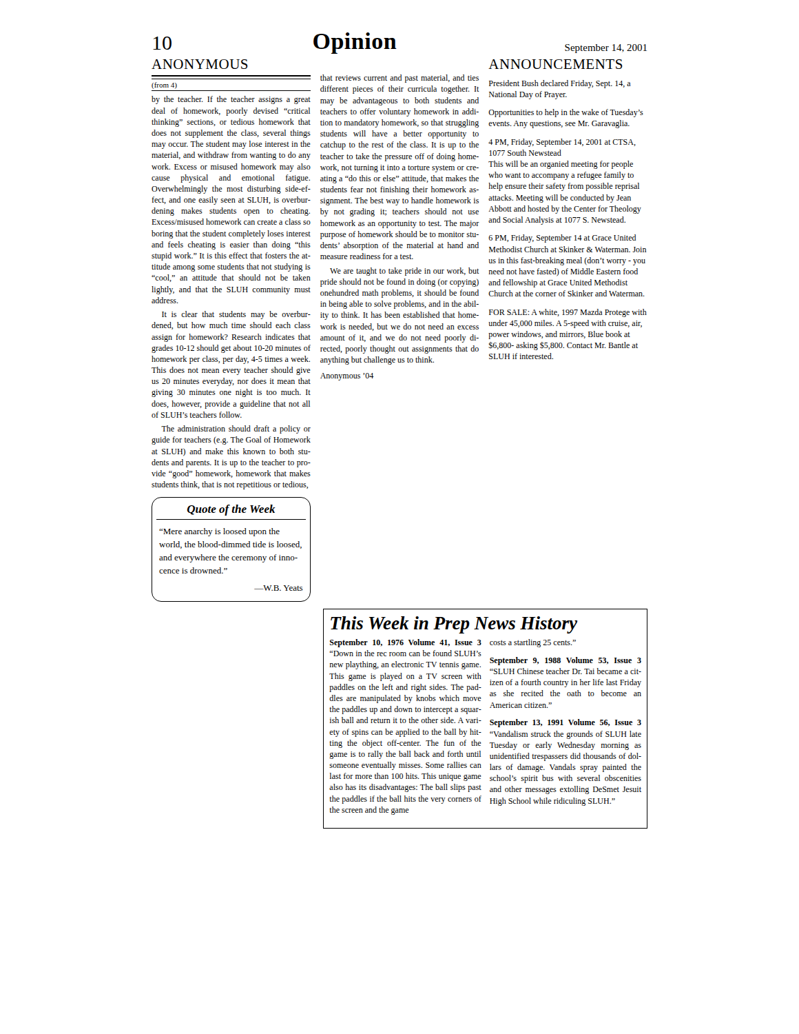10
Opinion
September 14, 2001
ANONYMOUS
(from 4)
by the teacher. If the teacher assigns a great deal of homework, poorly devised “critical thinking” sections, or tedious homework that does not supplement the class, several things may occur. The student may lose interest in the material, and withdraw from wanting to do any work. Excess or misused homework may also cause physical and emotional fatigue. Overwhelmingly the most disturbing side-effect, and one easily seen at SLUH, is overburdening makes students open to cheating. Excess/misused homework can create a class so boring that the student completely loses interest and feels cheating is easier than doing “this stupid work.” It is this effect that fosters the attitude among some students that not studying is “cool,” an attitude that should not be taken lightly, and that the SLUH community must address.
It is clear that students may be overburdened, but how much time should each class assign for homework? Research indicates that grades 10-12 should get about 10-20 minutes of homework per class, per day, 4-5 times a week. This does not mean every teacher should give us 20 minutes everyday, nor does it mean that giving 30 minutes one night is too much. It does, however, provide a guideline that not all of SLUH’s teachers follow.
The administration should draft a policy or guide for teachers (e.g. The Goal of Homework at SLUH) and make this known to both students and parents. It is up to the teacher to provide “good” homework, homework that makes students think, that is not repetitious or tedious,
Quote of the Week
“Mere anarchy is loosed upon the world, the blood-dimmed tide is loosed, and everywhere the ceremony of innocence is drowned.”
—W.B. Yeats
that reviews current and past material, and ties different pieces of their curricula together. It may be advantageous to both students and teachers to offer voluntary homework in addition to mandatory homework, so that struggling students will have a better opportunity to catchup to the rest of the class. It is up to the teacher to take the pressure off of doing homework, not turning it into a torture system or creating a “do this or else” attitude, that makes the students fear not finishing their homework assignment. The best way to handle homework is by not grading it; teachers should not use homework as an opportunity to test. The major purpose of homework should be to monitor students’ absorption of the material at hand and measure readiness for a test.
We are taught to take pride in our work, but pride should not be found in doing (or copying) onehundred math problems, it should be found in being able to solve problems, and in the ability to think. It has been established that homework is needed, but we do not need an excess amount of it, and we do not need poorly directed, poorly thought out assignments that do anything but challenge us to think.
Anonymous ’04
ANNOUNCEMENTS
President Bush declared Friday, Sept. 14, a National Day of Prayer.
Opportunities to help in the wake of Tuesday’s events. Any questions, see Mr. Garavaglia.
4 PM, Friday, September 14, 2001 at CTSA, 1077 South Newstead
This will be an organied meeting for people who want to accompany a refugee family to help ensure their safety from possible reprisal attacks. Meeting will be conducted by Jean Abbott and hosted by the Center for Theology and Social Analysis at 1077 S. Newstead.
6 PM, Friday, September 14 at Grace United Methodist Church at Skinker & Waterman. Join us in this fast-breaking meal (don’t worry - you need not have fasted) of Middle Eastern food and fellowship at Grace United Methodist Church at the corner of Skinker and Waterman.
FOR SALE: A white, 1997 Mazda Protege with under 45,000 miles. A 5-speed with cruise, air, power windows, and mirrors, Blue book at $6,800- asking $5,800. Contact Mr. Bantle at SLUH if interested.
This Week in Prep News History
September 10, 1976 Volume 41, Issue 3 “Down in the rec room can be found SLUH’s new plaything, an electronic TV tennis game. This game is played on a TV screen with paddles on the left and right sides. The paddles are manipulated by knobs which move the paddles up and down to intercept a squarish ball and return it to the other side. A variety of spins can be applied to the ball by hitting the object off-center. The fun of the game is to rally the ball back and forth until someone eventually misses. Some rallies can last for more than 100 hits. This unique game also has its disadvantages: The ball slips past the paddles if the ball hits the very corners of the screen and the game
costs a startling 25 cents.”
September 9, 1988 Volume 53, Issue 3 “SLUH Chinese teacher Dr. Tai became a citizen of a fourth country in her life last Friday as she recited the oath to become an American citizen.”
September 13, 1991 Volume 56, Issue 3 “Vandalism struck the grounds of SLUH late Tuesday or early Wednesday morning as unidentified trespassers did thousands of dollars of damage. Vandals spray painted the school’s spirit bus with several obscenities and other messages extolling DeSmet Jesuit High School while ridiculing SLUH.”